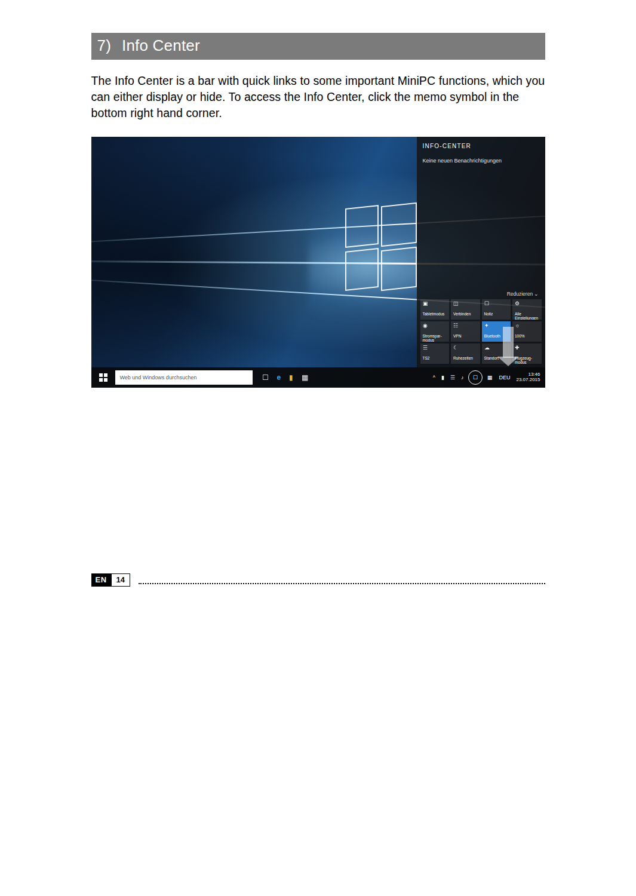7) Info Center
The Info Center is a bar with quick links to some important MiniPC functions, which you can either display or hide. To access the Info Center, click the memo symbol in the bottom right hand corner.
INFO-CENTER
Keine neuen Benachrichtigungen
Reduzieren ⌄
▣Tabletmodus
◫Verbinden
☐Notiz
⚙Alle Einstellungen
◉Stromspar-modus
☷VPN
✦Bluetooth
☼100%
☰TS2
☾Ruhezeiten
☁Standort
✚Flugzeug-modus
Web und Windows durchsuchen
☐ e ▮ ▦
^ ▮ ☰ ♪ ☐ ▦ DEU 13:46
23.07.2015
EN 14